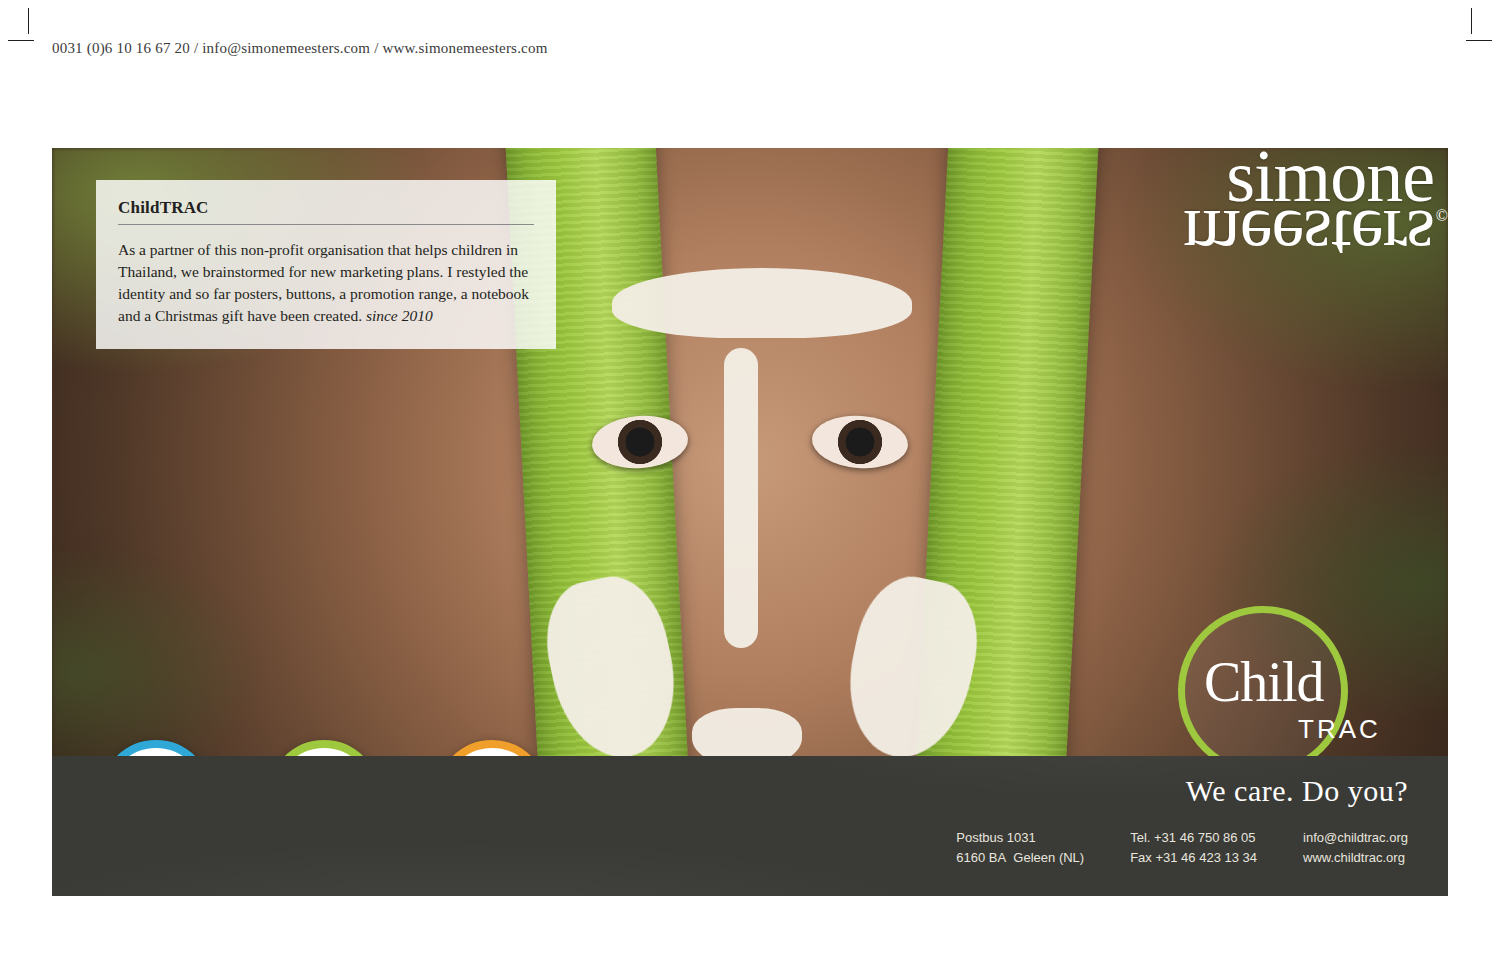0031 (0)6 10 16 67 20 / info@simonemeesters.com / www.simonemeesters.com
simone meesters ©
ChildTRAC
As a partner of this non-profit organisation that helps children in Thailand, we brainstormed for new marketing plans. I restyled the identity and so far posters, buttons, a promotion range, a notebook and a Christmas gift have been created. since 2010
Child
TRAC
📖
✚
🍍
We care. Do you?
Postbus 1031
6160 BA Geleen (NL)
Tel. +31 46 750 86 05
Fax +31 46 423 13 34
info@childtrac.org
www.childtrac.org